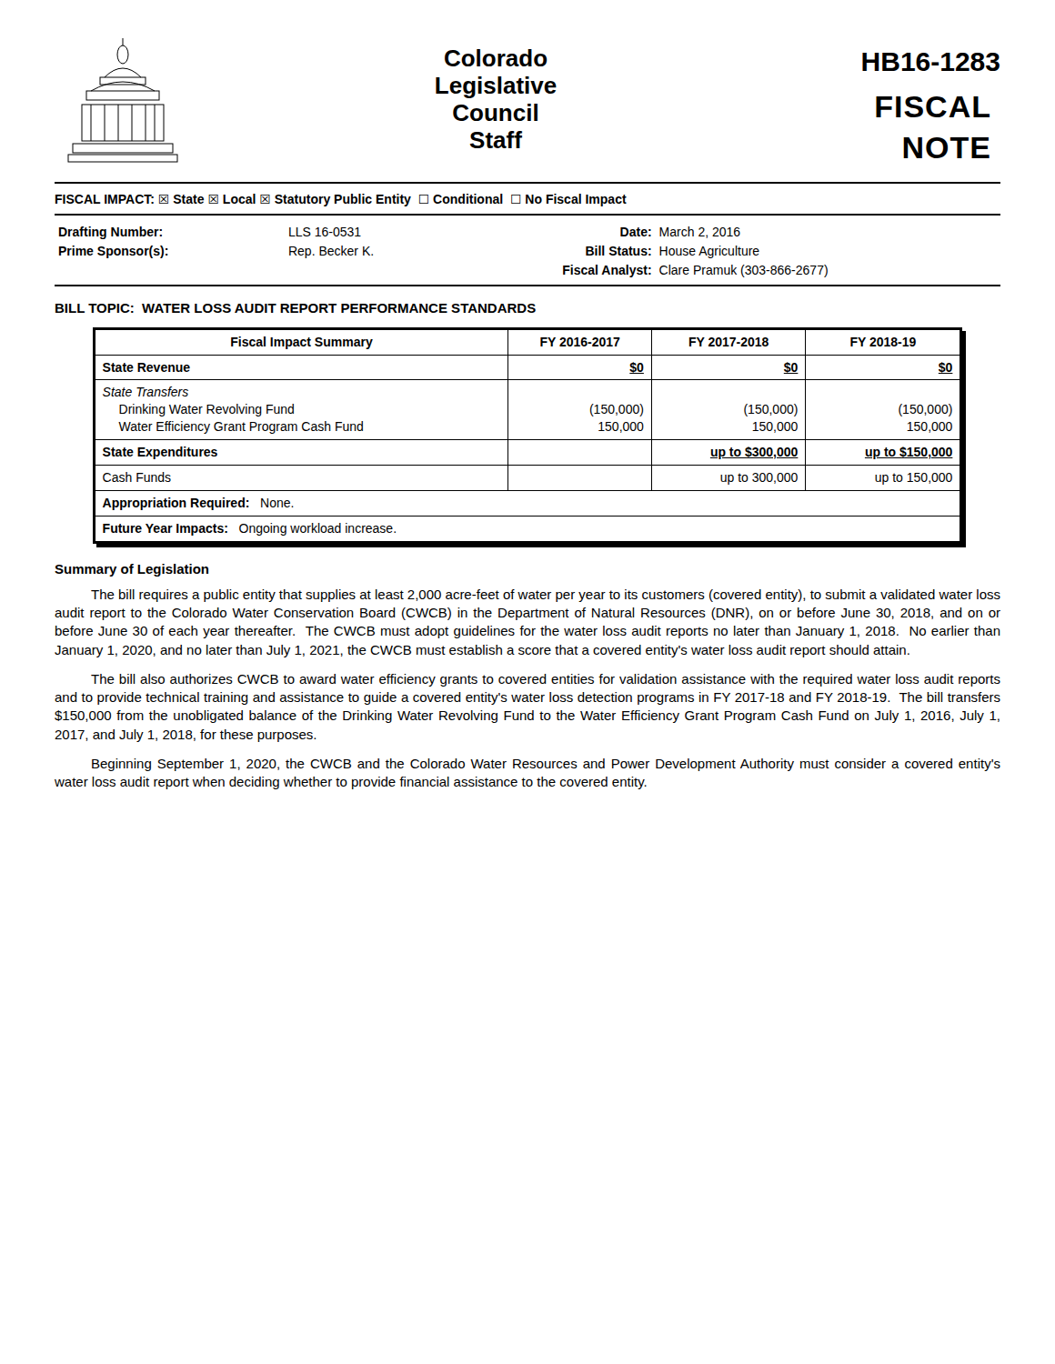Colorado
Legislative
Council
Staff
HB16-1283
FISCAL NOTE
FISCAL IMPACT: ☒ State ☒ Local ☒ Statutory Public Entity ☐ Conditional ☐ No Fiscal Impact
| Drafting Number: | LLS 16-0531 | Date: | March 2, 2016 |
| Prime Sponsor(s): | Rep. Becker K. | Bill Status: | House Agriculture |
| | | Fiscal Analyst: | Clare Pramuk (303-866-2677) |
BILL TOPIC: WATER LOSS AUDIT REPORT PERFORMANCE STANDARDS
| Fiscal Impact Summary | FY 2016-2017 | FY 2017-2018 | FY 2018-19 |
| --- | --- | --- | --- |
| State Revenue | $0 | $0 | $0 |
| State Transfers Drinking Water Revolving Fund Water Efficiency Grant Program Cash Fund | (150,000) 150,000 | (150,000) 150,000 | (150,000) 150,000 |
| State Expenditures | | up to $300,000 | up to $150,000 |
| Cash Funds | | up to 300,000 | up to 150,000 |
| Appropriation Required: None. |
| Future Year Impacts: Ongoing workload increase. |
Summary of Legislation
The bill requires a public entity that supplies at least 2,000 acre-feet of water per year to its customers (covered entity), to submit a validated water loss audit report to the Colorado Water Conservation Board (CWCB) in the Department of Natural Resources (DNR), on or before June 30, 2018, and on or before June 30 of each year thereafter. The CWCB must adopt guidelines for the water loss audit reports no later than January 1, 2018. No earlier than January 1, 2020, and no later than July 1, 2021, the CWCB must establish a score that a covered entity's water loss audit report should attain.
The bill also authorizes CWCB to award water efficiency grants to covered entities for validation assistance with the required water loss audit reports and to provide technical training and assistance to guide a covered entity's water loss detection programs in FY 2017-18 and FY 2018-19. The bill transfers $150,000 from the unobligated balance of the Drinking Water Revolving Fund to the Water Efficiency Grant Program Cash Fund on July 1, 2016, July 1, 2017, and July 1, 2018, for these purposes.
Beginning September 1, 2020, the CWCB and the Colorado Water Resources and Power Development Authority must consider a covered entity's water loss audit report when deciding whether to provide financial assistance to the covered entity.